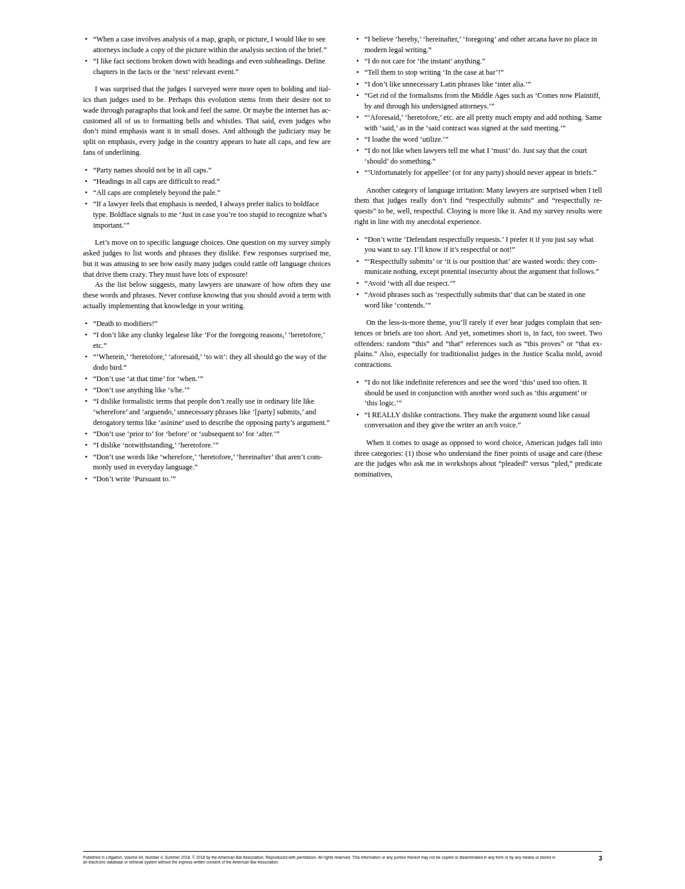“When a case involves analysis of a map, graph, or picture, I would like to see attorneys include a copy of the picture within the analysis section of the brief.”
“I like fact sections broken down with headings and even subheadings. Define chapters in the facts or the ‘next’ relevant event.”
I was surprised that the judges I surveyed were more open to bolding and italics than judges used to be. Perhaps this evolution stems from their desire not to wade through paragraphs that look and feel the same. Or maybe the internet has accustomed all of us to formatting bells and whistles. That said, even judges who don’t mind emphasis want it in small doses. And although the judiciary may be split on emphasis, every judge in the country appears to hate all caps, and few are fans of underlining.
“Party names should not be in all caps.”
“Headings in all caps are difficult to read.”
“All caps are completely beyond the pale.”
“If a lawyer feels that emphasis is needed, I always prefer italics to boldface type. Boldface signals to me ‘Just in case you’re too stupid to recognize what’s important.’”
Let’s move on to specific language choices. One question on my survey simply asked judges to list words and phrases they dislike. Few responses surprised me, but it was amusing to see how easily many judges could rattle off language choices that drive them crazy. They must have lots of exposure!
As the list below suggests, many lawyers are unaware of how often they use these words and phrases. Never confuse knowing that you should avoid a term with actually implementing that knowledge in your writing.
“Death to modifiers!”
“I don’t like any clunky legalese like ‘For the foregoing reasons,’ ‘heretofore,’ etc.”
“‘Wherein,’ ‘heretofore,’ ‘aforesaid,’ ‘to wit’: they all should go the way of the dodo bird.”
“Don’t use ‘at that time’ for ‘when.’”
“Don’t use anything like ‘s/he.’”
“I dislike formalistic terms that people don’t really use in ordinary life like ‘wherefore’ and ‘arguendo,’ unnecessary phrases like ‘[party] submits,’ and derogatory terms like ‘asinine’ used to describe the opposing party’s argument.”
“Don’t use ‘prior to’ for ‘before’ or ‘subsequent to’ for ‘after.’”
“I dislike ‘notwithstanding,’ ‘heretofore.’”
“Don’t use words like ‘wherefore,’ ‘heretofore,’ ‘hereinafter’ that aren’t commonly used in everyday language.”
“Don’t write ‘Pursuant to.’”
“I believe ‘hereby,’ ‘hereinafter,’ ‘foregoing’ and other arcana have no place in modern legal writing.”
“I do not care for ‘the instant’ anything.”
“Tell them to stop writing ‘In the case at bar’!”
“I don’t like unnecessary Latin phrases like ‘inter alia.’”
“Get rid of the formalisms from the Middle Ages such as ‘Comes now Plaintiff, by and through his undersigned attorneys.’”
“‘Aforesaid,’ ‘heretofore,’ etc. are all pretty much empty and add nothing. Same with ‘said,’ as in the ‘said contract was signed at the said meeting.’”
“I loathe the word ‘utilize.’”
“I do not like when lawyers tell me what I ‘must’ do. Just say that the court ‘should’ do something.”
“‘Unfortunately for appellee’ (or for any party) should never appear in briefs.”
Another category of language irritation: Many lawyers are surprised when I tell them that judges really don’t find “respectfully submits” and “respectfully requests” to be, well, respectful. Cloying is more like it. And my survey results were right in line with my anecdotal experience.
“Don’t write ‘Defendant respectfully requests.’ I prefer it if you just say what you want to say. I’ll know if it’s respectful or not!”
“‘Respectfully submits’ or ‘it is our position that’ are wasted words: they communicate nothing, except potential insecurity about the argument that follows.”
“Avoid ‘with all due respect.’”
“Avoid phrases such as ‘respectfully submits that’ that can be stated in one word like ‘contends.’”
On the less-is-more theme, you’ll rarely if ever hear judges complain that sentences or briefs are too short. And yet, sometimes short is, in fact, too sweet. Two offenders: random “this” and “that” references such as “this proves” or “that explains.” Also, especially for traditionalist judges in the Justice Scalia mold, avoid contractions.
“I do not like indefinite references and see the word ‘this’ used too often. It should be used in conjunction with another word such as ‘this argument’ or ‘this logic.’”
“I REALLY dislike contractions. They make the argument sound like casual conversation and they give the writer an arch voice.”
When it comes to usage as opposed to word choice, American judges fall into three categories: (1) those who understand the finer points of usage and care (these are the judges who ask me in workshops about “pleaded” versus “pled,” predicate nominatives,
Published in Litigation, Volume 44, Number 4, Summer 2018. © 2018 by the American Bar Association. Reproduced with permission. All rights reserved. This information or any portion thereof may not be copied or disseminated in any form or by any means or stored in an electronic database or retrieval system without the express written consent of the American Bar Association.
3